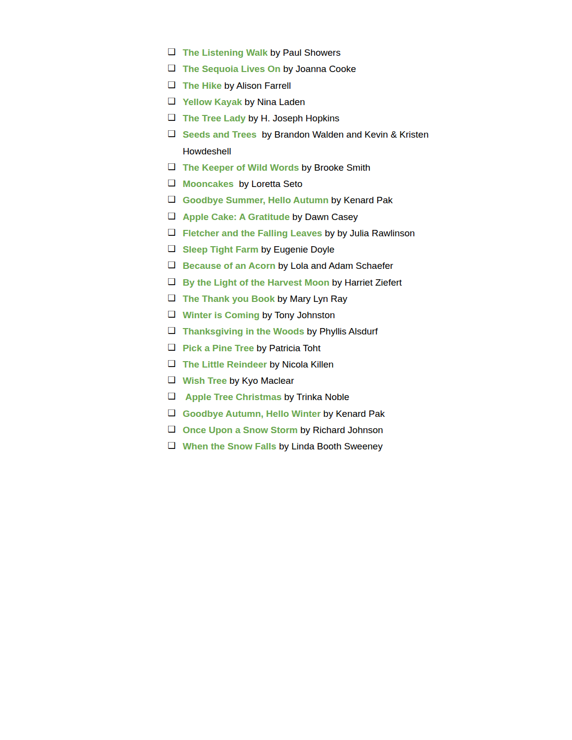The Listening Walk by Paul Showers
The Sequoia Lives On by Joanna Cooke
The Hike by Alison Farrell
Yellow Kayak by Nina Laden
The Tree Lady by H. Joseph Hopkins
Seeds and Trees by Brandon Walden and Kevin & Kristen Howdeshell
The Keeper of Wild Words by Brooke Smith
Mooncakes by Loretta Seto
Goodbye Summer, Hello Autumn by Kenard Pak
Apple Cake: A Gratitude by Dawn Casey
Fletcher and the Falling Leaves by by Julia Rawlinson
Sleep Tight Farm by Eugenie Doyle
Because of an Acorn by Lola and Adam Schaefer
By the Light of the Harvest Moon by Harriet Ziefert
The Thank you Book by Mary Lyn Ray
Winter is Coming by Tony Johnston
Thanksgiving in the Woods by Phyllis Alsdurf
Pick a Pine Tree by Patricia Toht
The Little Reindeer by Nicola Killen
Wish Tree by Kyo Maclear
Apple Tree Christmas by Trinka Noble
Goodbye Autumn, Hello Winter by Kenard Pak
Once Upon a Snow Storm by Richard Johnson
When the Snow Falls by Linda Booth Sweeney